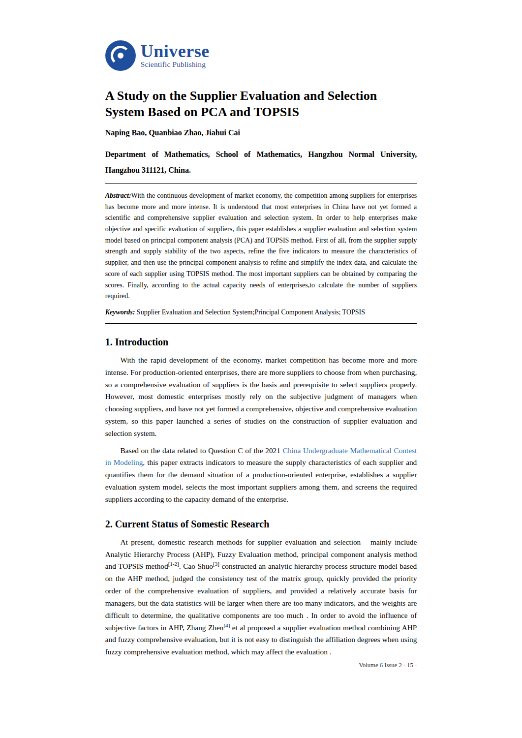Universe
Scientific Publishing
A Study on the Supplier Evaluation and Selection System Based on PCA and TOPSIS
Naping Bao, Quanbiao Zhao, Jiahui Cai
Department of Mathematics, School of Mathematics, Hangzhou Normal University, Hangzhou 311121, China.
Abstract: With the continuous development of market economy, the competition among suppliers for enterprises has become more and more intense. It is understood that most enterprises in China have not yet formed a scientific and comprehensive supplier evaluation and selection system. In order to help enterprises make objective and specific evaluation of suppliers, this paper establishes a supplier evaluation and selection system model based on principal component analysis (PCA) and TOPSIS method. First of all, from the supplier supply strength and supply stability of the two aspects, refine the five indicators to measure the characteristics of supplier, and then use the principal component analysis to refine and simplify the index data, and calculate the score of each supplier using TOPSIS method. The most important suppliers can be obtained by comparing the scores. Finally, according to the actual capacity needs of enterprises,to calculate the number of suppliers required.
Keywords: Supplier Evaluation and Selection System;Principal Component Analysis; TOPSIS
1. Introduction
With the rapid development of the economy, market competition has become more and more intense. For production-oriented enterprises, there are more suppliers to choose from when purchasing, so a comprehensive evaluation of suppliers is the basis and prerequisite to select suppliers properly. However, most domestic enterprises mostly rely on the subjective judgment of managers when choosing suppliers, and have not yet formed a comprehensive, objective and comprehensive evaluation system, so this paper launched a series of studies on the construction of supplier evaluation and selection system.
Based on the data related to Question C of the 2021 China Undergraduate Mathematical Contest in Modeling, this paper extracts indicators to measure the supply characteristics of each supplier and quantifies them for the demand situation of a production-oriented enterprise, establishes a supplier evaluation system model, selects the most important suppliers among them, and screens the required suppliers according to the capacity demand of the enterprise.
2. Current Status of Somestic Research
At present, domestic research methods for supplier evaluation and selection mainly include Analytic Hierarchy Process (AHP), Fuzzy Evaluation method, principal component analysis method and TOPSIS method[1-2]. Cao Shuo[3] constructed an analytic hierarchy process structure model based on the AHP method, judged the consistency test of the matrix group, quickly provided the priority order of the comprehensive evaluation of suppliers, and provided a relatively accurate basis for managers, but the data statistics will be larger when there are too many indicators, and the weights are difficult to determine, the qualitative components are too much . In order to avoid the influence of subjective factors in AHP, Zhang Zhen[4] et al proposed a supplier evaluation method combining AHP and fuzzy comprehensive evaluation, but it is not easy to distinguish the affiliation degrees when using fuzzy comprehensive evaluation method, which may affect the evaluation .
Volume 6 Issue 2 - 15 -